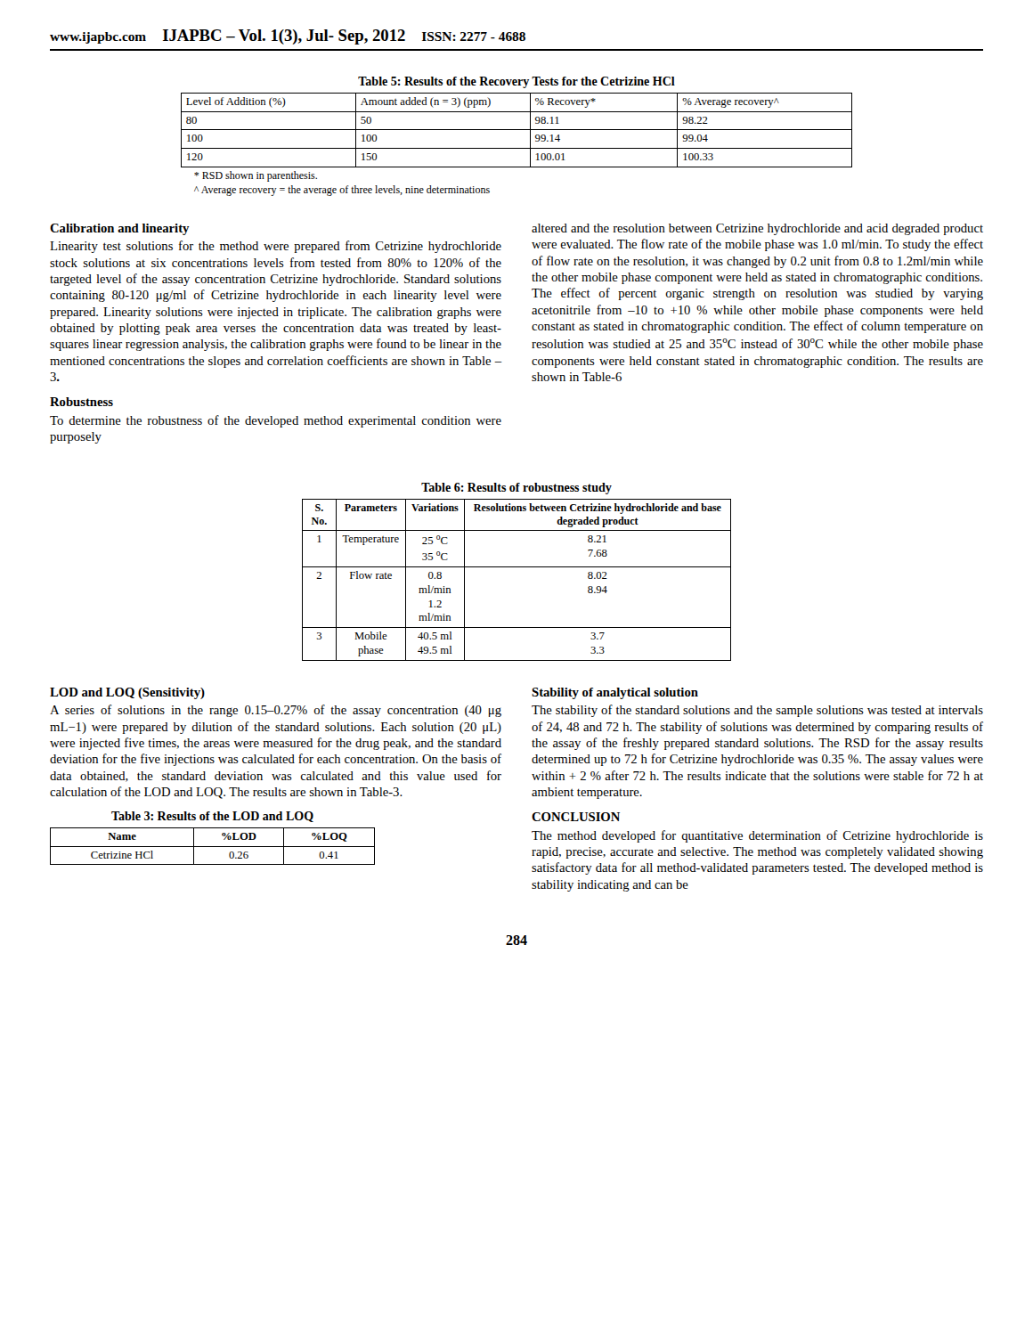www.ijapbc.com IJAPBC – Vol. 1(3), Jul- Sep, 2012 ISSN: 2277 - 4688
Table 5: Results of the Recovery Tests for the Cetrizine HCl
| Level of Addition (%) | Amount added (n = 3) (ppm) | % Recovery* | % Average recovery^ |
| 80 | 50 | 98.11 | 98.22 |
| 100 | 100 | 99.14 | 99.04 |
| 120 | 150 | 100.01 | 100.33 |
* RSD shown in parenthesis.
^ Average recovery = the average of three levels, nine determinations
Calibration and linearity
Linearity test solutions for the method were prepared from Cetrizine hydrochloride stock solutions at six concentrations levels from tested from 80% to 120% of the targeted level of the assay concentration Cetrizine hydrochloride. Standard solutions containing 80-120 μg/ml of Cetrizine hydrochloride in each linearity level were prepared. Linearity solutions were injected in triplicate. The calibration graphs were obtained by plotting peak area verses the concentration data was treated by least-squares linear regression analysis, the calibration graphs were found to be linear in the mentioned concentrations the slopes and correlation coefficients are shown in Table –3.
Robustness
To determine the robustness of the developed method experimental condition were purposely
altered and the resolution between Cetrizine hydrochloride and acid degraded product were evaluated. The flow rate of the mobile phase was 1.0 ml/min. To study the effect of flow rate on the resolution, it was changed by 0.2 unit from 0.8 to 1.2ml/min while the other mobile phase component were held as stated in chromatographic conditions. The effect of percent organic strength on resolution was studied by varying acetonitrile from –10 to +10 % while other mobile phase components were held constant as stated in chromatographic condition. The effect of column temperature on resolution was studied at 25 and 35oC instead of 30oC while the other mobile phase components were held constant stated in chromatographic condition. The results are shown in Table-6
Table 6: Results of robustness study
| S. No. | Parameters | Variations | Resolutions between Cetrizine hydrochloride and base degraded product |
| --- | --- | --- | --- |
| 1 | Temperature | 25 o C 35 o C | 8.21 7.68 |
| 2 | Flow rate | 0.8 ml/min 1.2 ml/min | 8.02 8.94 |
| 3 | Mobile phase | 40.5 ml 49.5 ml | 3.7 3.3 |
LOD and LOQ (Sensitivity)
A series of solutions in the range 0.15–0.27% of the assay concentration (40 μg mL−1) were prepared by dilution of the standard solutions. Each solution (20 μL) were injected five times, the areas were measured for the drug peak, and the standard deviation for the five injections was calculated for each concentration. On the basis of data obtained, the standard deviation was calculated and this value used for calculation of the LOD and LOQ. The results are shown in Table-3.
Table 3: Results of the LOD and LOQ
| Name | %LOD | %LOQ |
| --- | --- | --- |
| Cetrizine HCl | 0.26 | 0.41 |
Stability of analytical solution
The stability of the standard solutions and the sample solutions was tested at intervals of 24, 48 and 72 h. The stability of solutions was determined by comparing results of the assay of the freshly prepared standard solutions. The RSD for the assay results determined up to 72 h for Cetrizine hydrochloride was 0.35 %. The assay values were within + 2 % after 72 h. The results indicate that the solutions were stable for 72 h at ambient temperature.
CONCLUSION
The method developed for quantitative determination of Cetrizine hydrochloride is rapid, precise, accurate and selective. The method was completely validated showing satisfactory data for all method-validated parameters tested. The developed method is stability indicating and can be
284